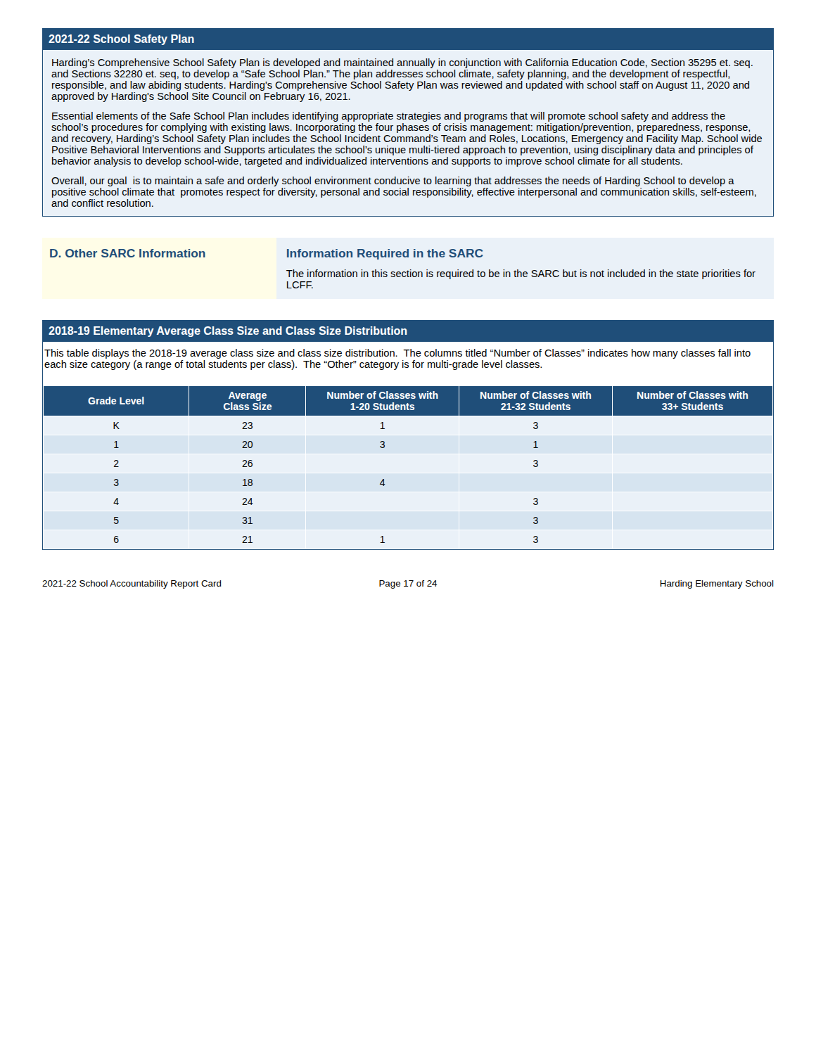2021-22 School Safety Plan
Harding’s Comprehensive School Safety Plan is developed and maintained annually in conjunction with California Education Code, Section 35295 et. seq. and Sections 32280 et. seq, to develop a “Safe School Plan.” The plan addresses school climate, safety planning, and the development of respectful, responsible, and law abiding students. Harding's Comprehensive School Safety Plan was reviewed and updated with school staff on August 11, 2020 and approved by Harding's School Site Council on February 16, 2021.
Essential elements of the Safe School Plan includes identifying appropriate strategies and programs that will promote school safety and address the school’s procedures for complying with existing laws. Incorporating the four phases of crisis management: mitigation/prevention, preparedness, response, and recovery, Harding’s School Safety Plan includes the School Incident Command’s Team and Roles, Locations, Emergency and Facility Map. School wide Positive Behavioral Interventions and Supports articulates the school’s unique multi-tiered approach to prevention, using disciplinary data and principles of behavior analysis to develop school-wide, targeted and individualized interventions and supports to improve school climate for all students.
Overall, our goal is to maintain a safe and orderly school environment conducive to learning that addresses the needs of Harding School to develop a positive school climate that promotes respect for diversity, personal and social responsibility, effective interpersonal and communication skills, self-esteem, and conflict resolution.
D. Other SARC Information
Information Required in the SARC
The information in this section is required to be in the SARC but is not included in the state priorities for LCFF.
2018-19 Elementary Average Class Size and Class Size Distribution
This table displays the 2018-19 average class size and class size distribution. The columns titled “Number of Classes” indicates how many classes fall into each size category (a range of total students per class). The “Other” category is for multi-grade level classes.
| Grade Level | Average Class Size | Number of Classes with 1-20 Students | Number of Classes with 21-32 Students | Number of Classes with 33+ Students |
| --- | --- | --- | --- | --- |
| K | 23 | 1 | 3 | |
| 1 | 20 | 3 | 1 | |
| 2 | 26 | | 3 | |
| 3 | 18 | 4 | | |
| 4 | 24 | | 3 | |
| 5 | 31 | | 3 | |
| 6 | 21 | 1 | 3 | |
2021-22 School Accountability Report Card
Page 17 of 24
Harding Elementary School